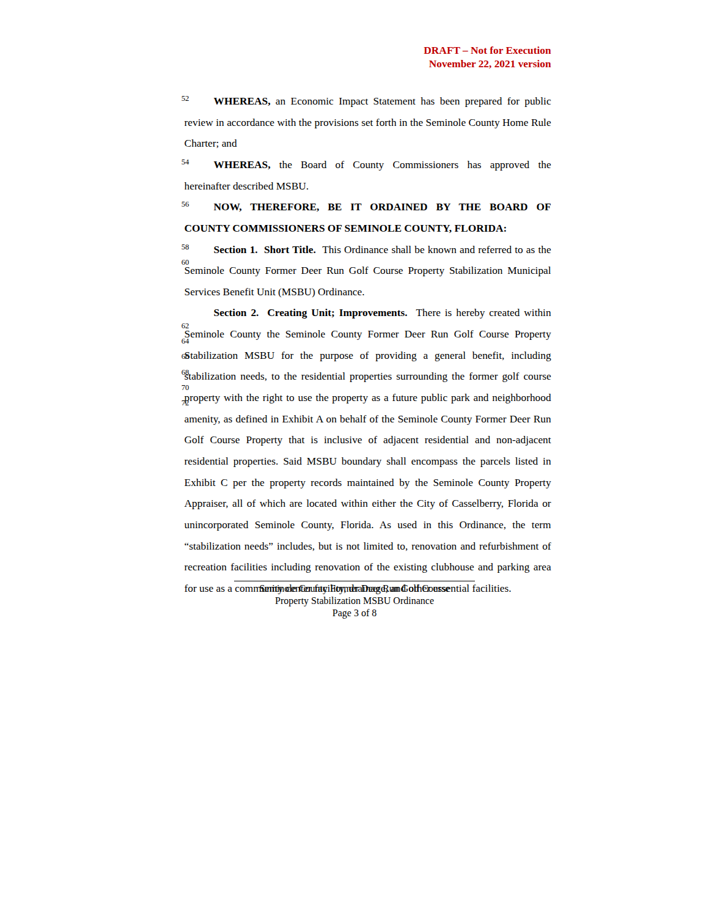DRAFT – Not for Execution
November 22, 2021 version
52 WHEREAS, an Economic Impact Statement has been prepared for public review in accordance with the provisions set forth in the Seminole County Home Rule Charter; and
54 WHEREAS, the Board of County Commissioners has approved the hereinafter described MSBU.
56 NOW, THEREFORE, BE IT ORDAINED BY THE BOARD OF COUNTY COMMISSIONERS OF SEMINOLE COUNTY, FLORIDA:
58 60 Section 1. Short Title. This Ordinance shall be known and referred to as the Seminole County Former Deer Run Golf Course Property Stabilization Municipal Services Benefit Unit (MSBU) Ordinance.
62 64 66 68 70 72 Section 2. Creating Unit; Improvements. There is hereby created within Seminole County the Seminole County Former Deer Run Golf Course Property Stabilization MSBU for the purpose of providing a general benefit, including stabilization needs, to the residential properties surrounding the former golf course property with the right to use the property as a future public park and neighborhood amenity, as defined in Exhibit A on behalf of the Seminole County Former Deer Run Golf Course Property that is inclusive of adjacent residential and non-adjacent residential properties. Said MSBU boundary shall encompass the parcels listed in Exhibit C per the property records maintained by the Seminole County Property Appraiser, all of which are located within either the City of Casselberry, Florida or unincorporated Seminole County, Florida. As used in this Ordinance, the term “stabilization needs” includes, but is not limited to, renovation and refurbishment of recreation facilities including renovation of the existing clubhouse and parking area for use as a community center facility, drainage, and other essential facilities.
Seminole County Former Deer Run Golf Course
Property Stabilization MSBU Ordinance
Page 3 of 8